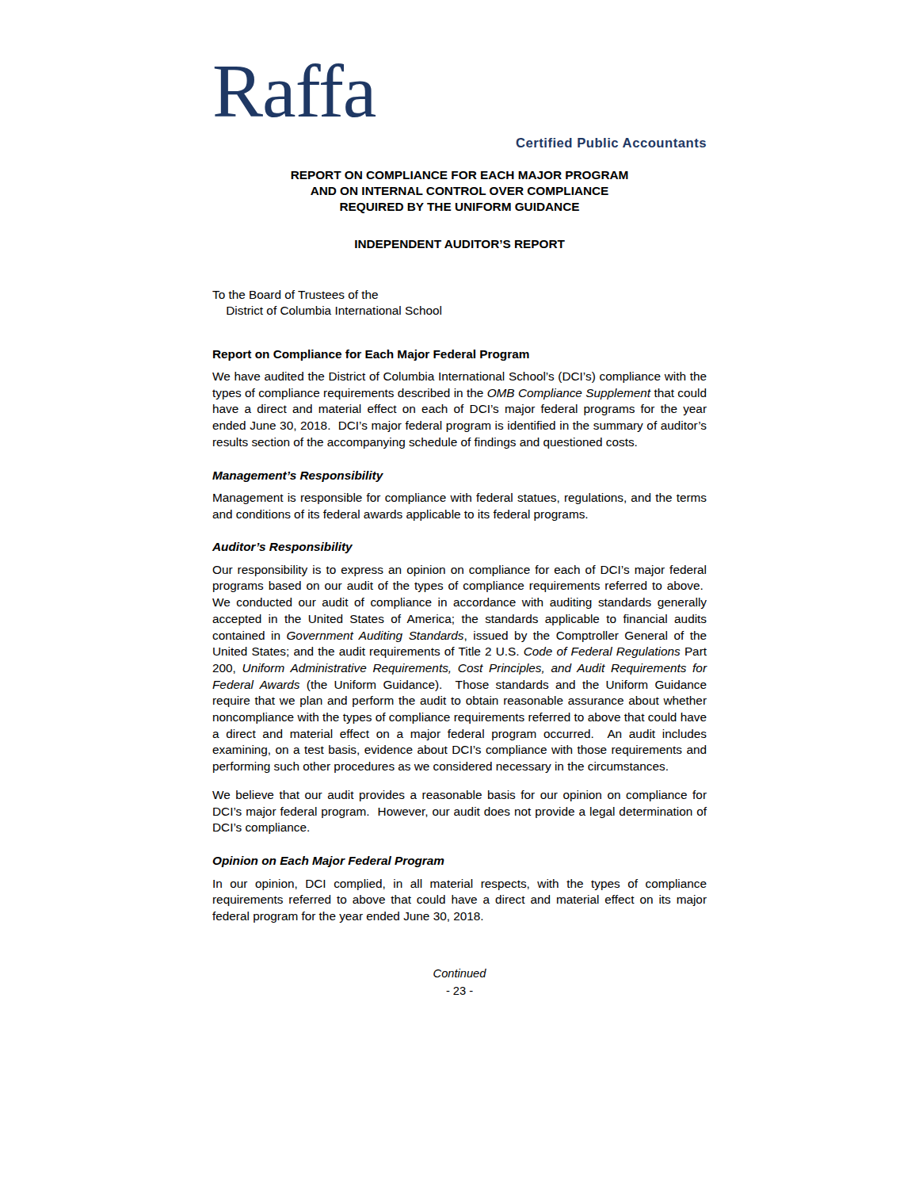Raffa
Certified Public Accountants
REPORT ON COMPLIANCE FOR EACH MAJOR PROGRAM
AND ON INTERNAL CONTROL OVER COMPLIANCE
REQUIRED BY THE UNIFORM GUIDANCE
INDEPENDENT AUDITOR’S REPORT
To the Board of Trustees of the
District of Columbia International School
Report on Compliance for Each Major Federal Program
We have audited the District of Columbia International School’s (DCI’s) compliance with the types of compliance requirements described in the OMB Compliance Supplement that could have a direct and material effect on each of DCI’s major federal programs for the year ended June 30, 2018. DCI’s major federal program is identified in the summary of auditor’s results section of the accompanying schedule of findings and questioned costs.
Management’s Responsibility
Management is responsible for compliance with federal statues, regulations, and the terms and conditions of its federal awards applicable to its federal programs.
Auditor’s Responsibility
Our responsibility is to express an opinion on compliance for each of DCI’s major federal programs based on our audit of the types of compliance requirements referred to above. We conducted our audit of compliance in accordance with auditing standards generally accepted in the United States of America; the standards applicable to financial audits contained in Government Auditing Standards, issued by the Comptroller General of the United States; and the audit requirements of Title 2 U.S. Code of Federal Regulations Part 200, Uniform Administrative Requirements, Cost Principles, and Audit Requirements for Federal Awards (the Uniform Guidance). Those standards and the Uniform Guidance require that we plan and perform the audit to obtain reasonable assurance about whether noncompliance with the types of compliance requirements referred to above that could have a direct and material effect on a major federal program occurred. An audit includes examining, on a test basis, evidence about DCI’s compliance with those requirements and performing such other procedures as we considered necessary in the circumstances.
We believe that our audit provides a reasonable basis for our opinion on compliance for DCI’s major federal program. However, our audit does not provide a legal determination of DCI’s compliance.
Opinion on Each Major Federal Program
In our opinion, DCI complied, in all material respects, with the types of compliance requirements referred to above that could have a direct and material effect on its major federal program for the year ended June 30, 2018.
Continued
- 23 -